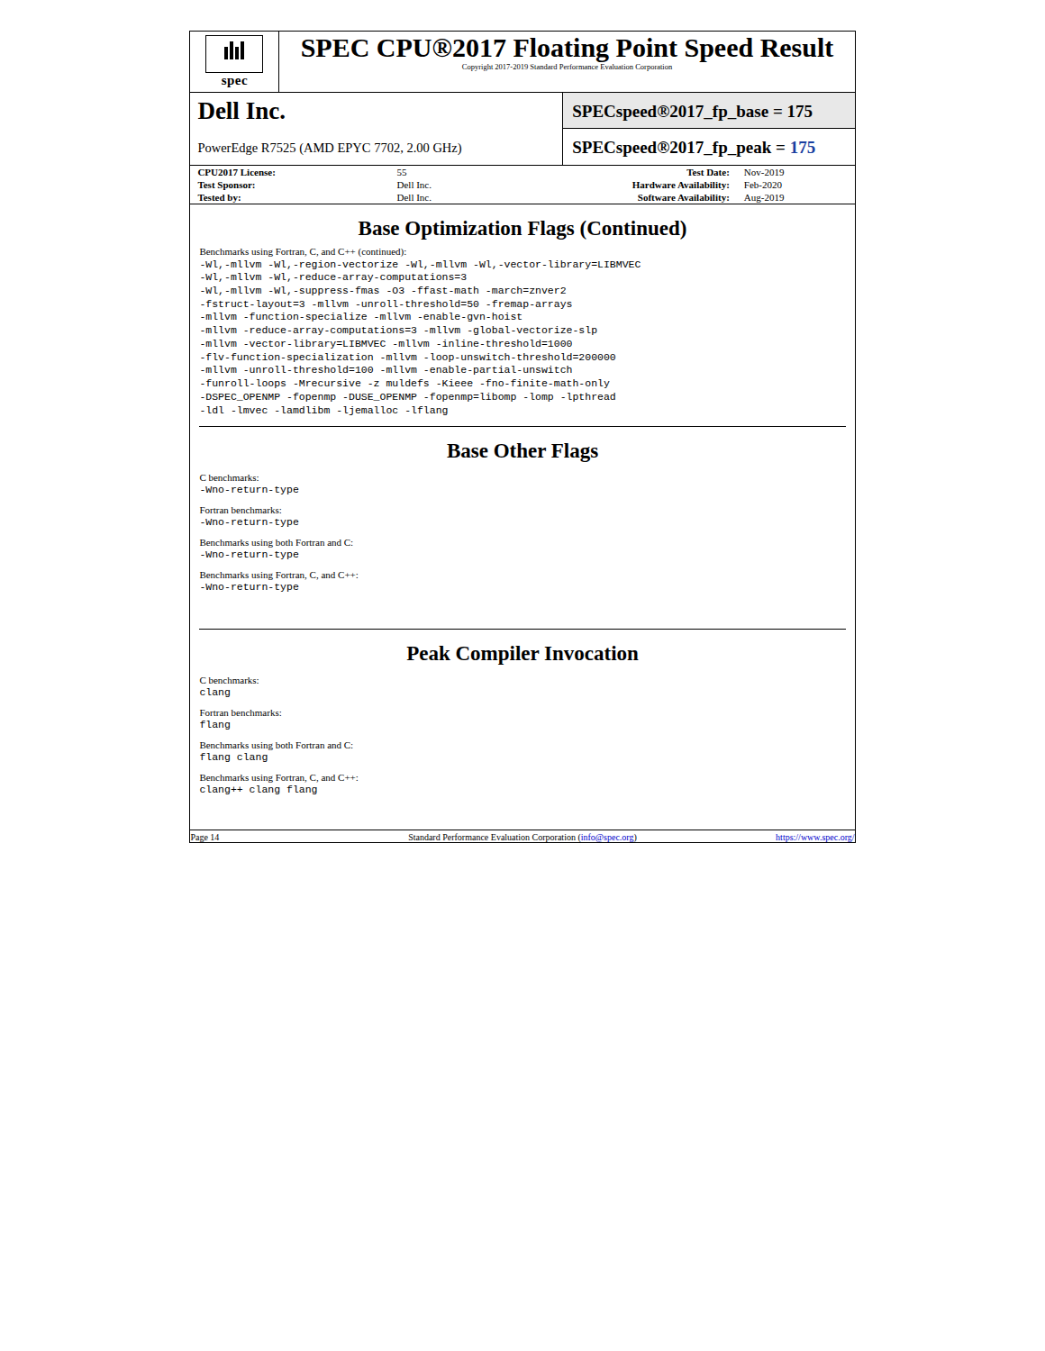spec
SPEC CPU®2017 Floating Point Speed Result
Copyright 2017-2019 Standard Performance Evaluation Corporation
Dell Inc.
PowerEdge R7525 (AMD EPYC 7702, 2.00 GHz)
SPECspeed®2017_fp_base = 175
SPECspeed®2017_fp_peak = 175
| CPU2017 License: | 55 | Test Date: | Nov-2019 |
| Test Sponsor: | Dell Inc. | Hardware Availability: | Feb-2020 |
| Tested by: | Dell Inc. | Software Availability: | Aug-2019 |
Base Optimization Flags (Continued)
Benchmarks using Fortran, C, and C++ (continued):
-Wl,-mllvm -Wl,-region-vectorize -Wl,-mllvm -Wl,-vector-library=LIBMVEC
-Wl,-mllvm -Wl,-reduce-array-computations=3
-Wl,-mllvm -Wl,-suppress-fmas -O3 -ffast-math -march=znver2
-fstruct-layout=3 -mllvm -unroll-threshold=50 -fremap-arrays
-mllvm -function-specialize -mllvm -enable-gvn-hoist
-mllvm -reduce-array-computations=3 -mllvm -global-vectorize-slp
-mllvm -vector-library=LIBMVEC -mllvm -inline-threshold=1000
-flv-function-specialization -mllvm -loop-unswitch-threshold=200000
-mllvm -unroll-threshold=100 -mllvm -enable-partial-unswitch
-funroll-loops -Mrecursive -z muldefs -Kieee -fno-finite-math-only
-DSPEC_OPENMP -fopenmp -DUSE_OPENMP -fopenmp=libomp -lomp -lpthread
-ldl -lmvec -lamdlibm -ljemalloc -lflang
Base Other Flags
C benchmarks:
-Wno-return-type
Fortran benchmarks:
-Wno-return-type
Benchmarks using both Fortran and C:
-Wno-return-type
Benchmarks using Fortran, C, and C++:
-Wno-return-type
Peak Compiler Invocation
C benchmarks:
clang
Fortran benchmarks:
flang
Benchmarks using both Fortran and C:
flang clang
Benchmarks using Fortran, C, and C++:
clang++ clang flang
Page 14
Standard Performance Evaluation Corporation (info@spec.org)
https://www.spec.org/